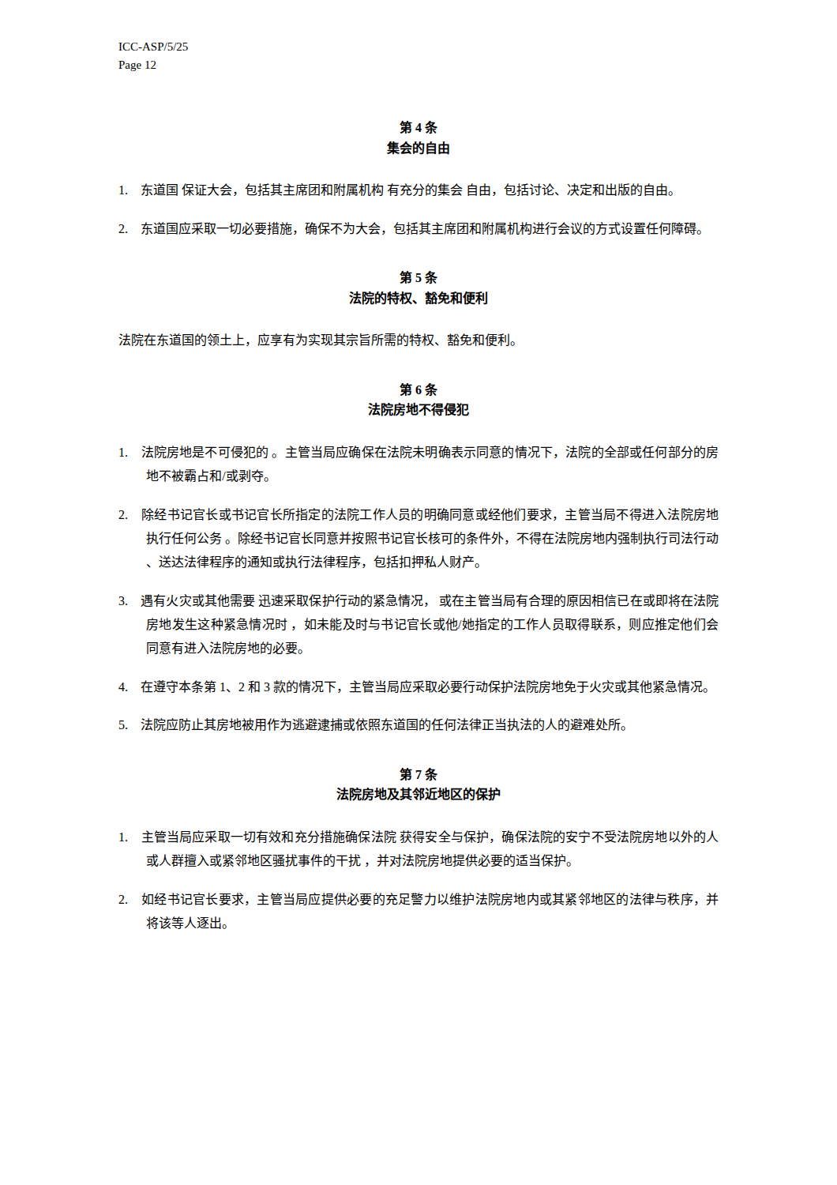ICC-ASP/5/25
Page 12
第 4 条 集会的自由
1. 东道国 保证大会，包括其主席团和附属机构 有充分的集会 自由，包括讨论、决定和出版的自由。
2. 东道国应采取一切必要措施，确保不为大会，包括其主席团和附属机构进行会议的方式设置任何障碍。
第 5 条 法院的特权、豁免和便利
法院在东道国的领土上，应享有为实现其宗旨所需的特权、豁免和便利。
第 6 条 法院房地不得侵犯
1. 法院房地是不可侵犯的 。主管当局应确保在法院未明确表示同意的情况下，法院的全部或任何部分的房地不被霸占和/或剥夺。
2. 除经书记官长或书记官长所指定的法院工作人员的明确同意或经他们要求，主管当局不得进入法院房地执行任何公务 。除经书记官长同意并按照书记官长核可的条件外，不得在法院房地内强制执行司法行动 、送达法律程序的通知或执行法律程序，包括扣押私人财产。
3. 遇有火灾或其他需要 迅速采取保护行动的紧急情况， 或在主管当局有合理的原因相信已在或即将在法院房地发生这种紧急情况时 ，如未能及时与书记官长或他/她指定的工作人员取得联系，则应推定他们会同意有进入法院房地的必要。
4. 在遵守本条第 1、2 和 3 款的情况下，主管当局应采取必要行动保护法院房地免于火灾或其他紧急情况。
5. 法院应防止其房地被用作为逃避逮捕或依照东道国的任何法律正当执法的人的避难处所。
第 7 条 法院房地及其邻近地区的保护
1. 主管当局应采取一切有效和充分措施确保法院 获得安全与保护，确保法院的安宁不受法院房地以外的人或人群擅入或紧邻地区骚扰事件的干扰 ，并对法院房地提供必要的适当保护。
2. 如经书记官长要求，主管当局应提供必要的充足警力以维护法院房地内或其紧邻地区的法律与秩序，并将该等人逐出。